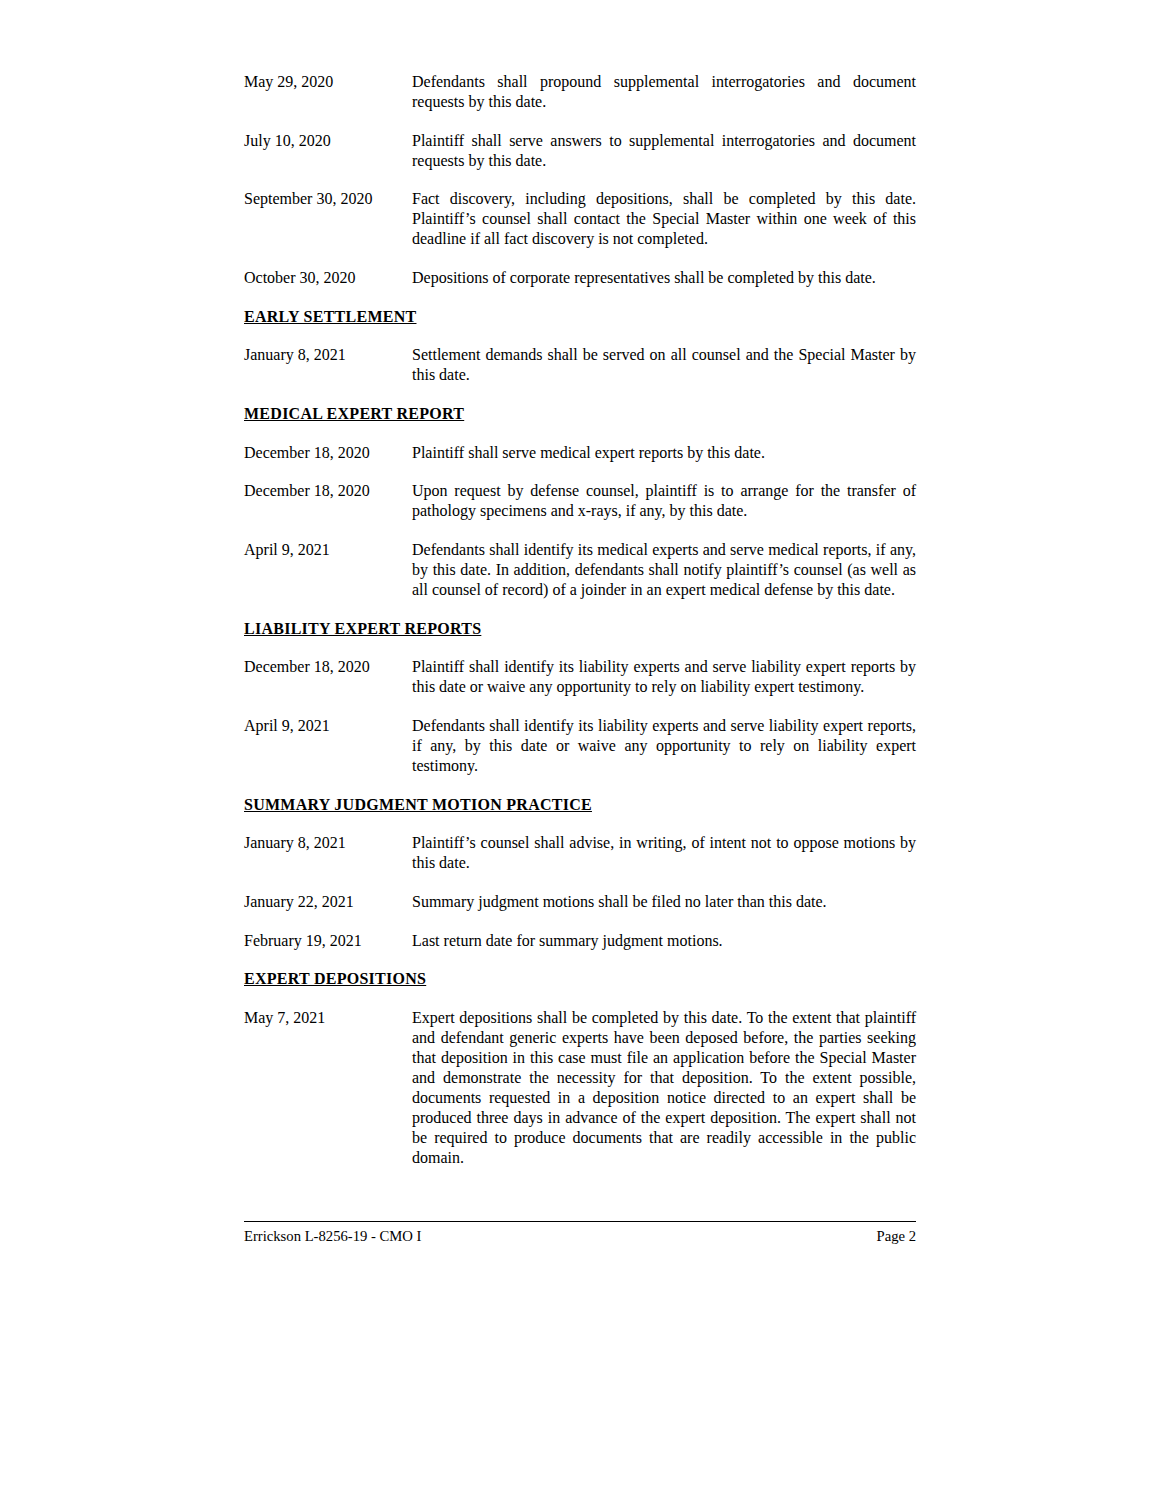| May 29, 2020 | Defendants shall propound supplemental interrogatories and document requests by this date. |
| July 10, 2020 | Plaintiff shall serve answers to supplemental interrogatories and document requests by this date. |
| September 30, 2020 | Fact discovery, including depositions, shall be completed by this date. Plaintiff’s counsel shall contact the Special Master within one week of this deadline if all fact discovery is not completed. |
| October 30, 2020 | Depositions of corporate representatives shall be completed by this date. |
EARLY SETTLEMENT
| January 8, 2021 | Settlement demands shall be served on all counsel and the Special Master by this date. |
MEDICAL EXPERT REPORT
| December 18, 2020 | Plaintiff shall serve medical expert reports by this date. |
| December 18, 2020 | Upon request by defense counsel, plaintiff is to arrange for the transfer of pathology specimens and x-rays, if any, by this date. |
| April 9, 2021 | Defendants shall identify its medical experts and serve medical reports, if any, by this date. In addition, defendants shall notify plaintiff’s counsel (as well as all counsel of record) of a joinder in an expert medical defense by this date. |
LIABILITY EXPERT REPORTS
| December 18, 2020 | Plaintiff shall identify its liability experts and serve liability expert reports by this date or waive any opportunity to rely on liability expert testimony. |
| April 9, 2021 | Defendants shall identify its liability experts and serve liability expert reports, if any, by this date or waive any opportunity to rely on liability expert testimony. |
SUMMARY JUDGMENT MOTION PRACTICE
| January 8, 2021 | Plaintiff’s counsel shall advise, in writing, of intent not to oppose motions by this date. |
| January 22, 2021 | Summary judgment motions shall be filed no later than this date. |
| February 19, 2021 | Last return date for summary judgment motions. |
EXPERT DEPOSITIONS
| May 7, 2021 | Expert depositions shall be completed by this date. To the extent that plaintiff and defendant generic experts have been deposed before, the parties seeking that deposition in this case must file an application before the Special Master and demonstrate the necessity for that deposition. To the extent possible, documents requested in a deposition notice directed to an expert shall be produced three days in advance of the expert deposition. The expert shall not be required to produce documents that are readily accessible in the public domain. |
Errickson L-8256-19 - CMO I Page 2